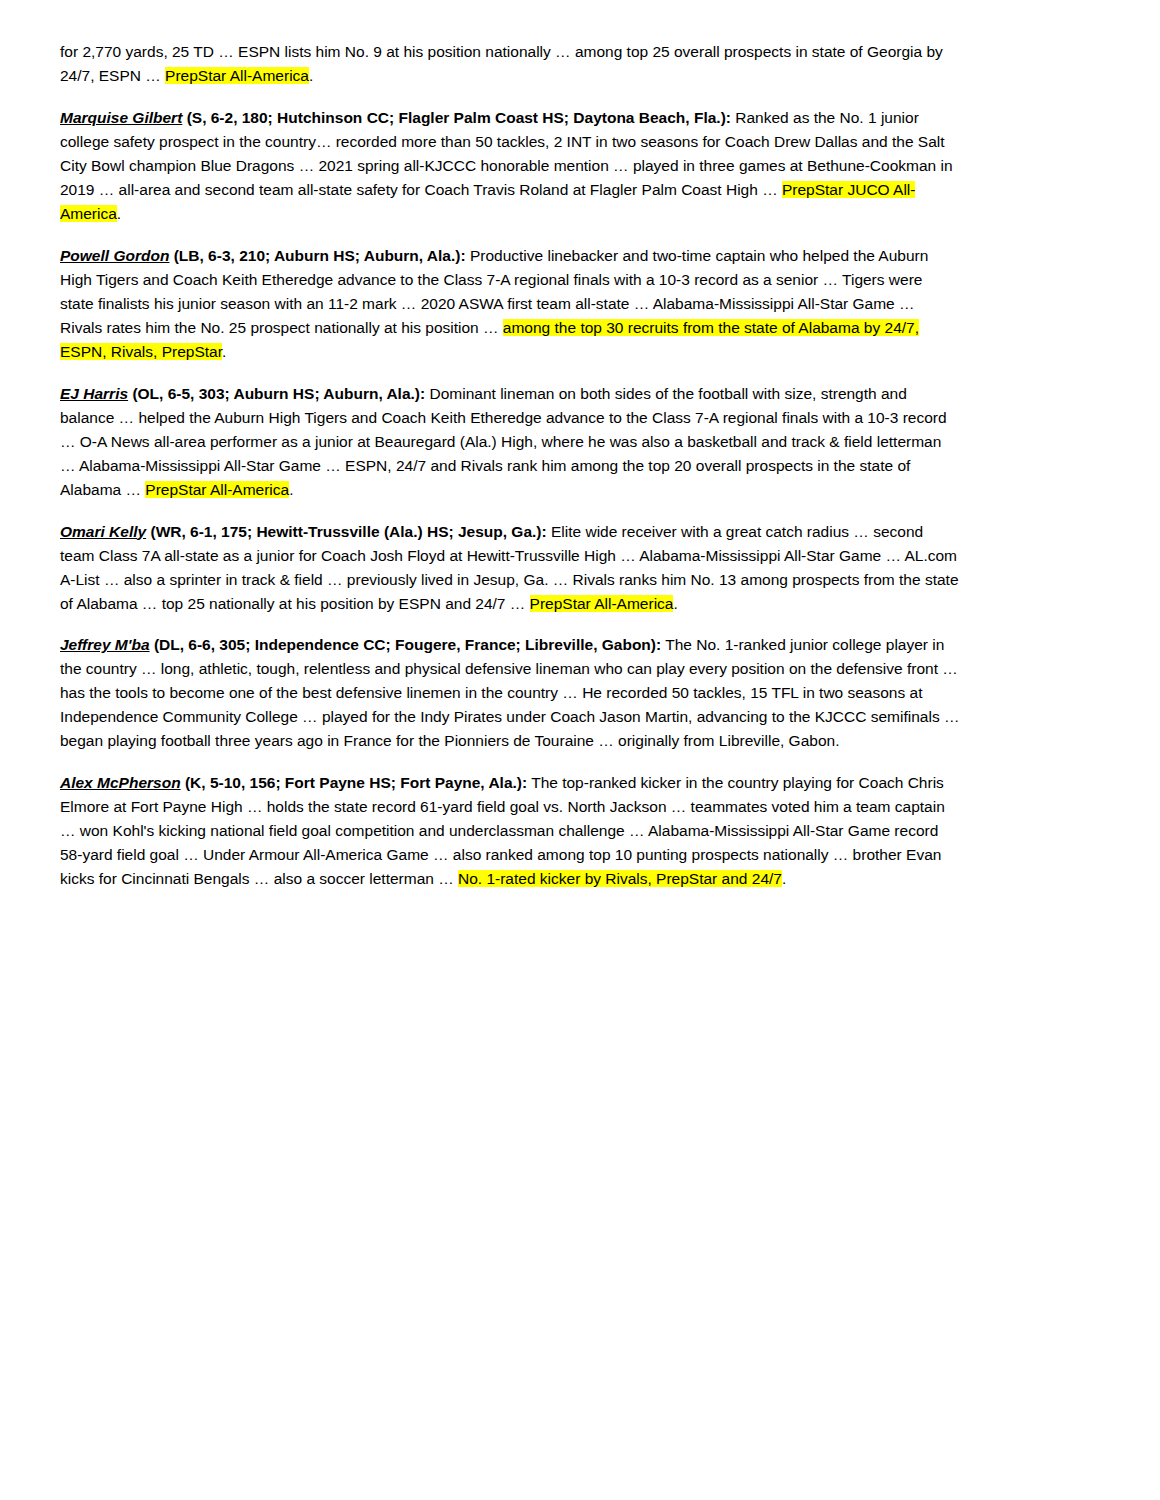for 2,770 yards, 25 TD … ESPN lists him No. 9 at his position nationally … among top 25 overall prospects in state of Georgia by 24/7, ESPN … PrepStar All-America.
Marquise Gilbert (S, 6-2, 180; Hutchinson CC; Flagler Palm Coast HS; Daytona Beach, Fla.): Ranked as the No. 1 junior college safety prospect in the country… recorded more than 50 tackles, 2 INT in two seasons for Coach Drew Dallas and the Salt City Bowl champion Blue Dragons … 2021 spring all-KJCCC honorable mention … played in three games at Bethune-Cookman in 2019 … all-area and second team all-state safety for Coach Travis Roland at Flagler Palm Coast High … PrepStar JUCO All-America.
Powell Gordon (LB, 6-3, 210; Auburn HS; Auburn, Ala.): Productive linebacker and two-time captain who helped the Auburn High Tigers and Coach Keith Etheredge advance to the Class 7-A regional finals with a 10-3 record as a senior … Tigers were state finalists his junior season with an 11-2 mark … 2020 ASWA first team all-state … Alabama-Mississippi All-Star Game … Rivals rates him the No. 25 prospect nationally at his position … among the top 30 recruits from the state of Alabama by 24/7, ESPN, Rivals, PrepStar.
EJ Harris (OL, 6-5, 303; Auburn HS; Auburn, Ala.): Dominant lineman on both sides of the football with size, strength and balance … helped the Auburn High Tigers and Coach Keith Etheredge advance to the Class 7-A regional finals with a 10-3 record … O-A News all-area performer as a junior at Beauregard (Ala.) High, where he was also a basketball and track & field letterman … Alabama-Mississippi All-Star Game … ESPN, 24/7 and Rivals rank him among the top 20 overall prospects in the state of Alabama … PrepStar All-America.
Omari Kelly (WR, 6-1, 175; Hewitt-Trussville (Ala.) HS; Jesup, Ga.): Elite wide receiver with a great catch radius … second team Class 7A all-state as a junior for Coach Josh Floyd at Hewitt-Trussville High … Alabama-Mississippi All-Star Game … AL.com A-List … also a sprinter in track & field … previously lived in Jesup, Ga. … Rivals ranks him No. 13 among prospects from the state of Alabama … top 25 nationally at his position by ESPN and 24/7 … PrepStar All-America.
Jeffrey M'ba (DL, 6-6, 305; Independence CC; Fougere, France; Libreville, Gabon): The No. 1-ranked junior college player in the country … long, athletic, tough, relentless and physical defensive lineman who can play every position on the defensive front … has the tools to become one of the best defensive linemen in the country … He recorded 50 tackles, 15 TFL in two seasons at Independence Community College … played for the Indy Pirates under Coach Jason Martin, advancing to the KJCCC semifinals … began playing football three years ago in France for the Pionniers de Touraine … originally from Libreville, Gabon.
Alex McPherson (K, 5-10, 156; Fort Payne HS; Fort Payne, Ala.): The top-ranked kicker in the country playing for Coach Chris Elmore at Fort Payne High … holds the state record 61-yard field goal vs. North Jackson … teammates voted him a team captain … won Kohl's kicking national field goal competition and underclassman challenge … Alabama-Mississippi All-Star Game record 58-yard field goal … Under Armour All-America Game … also ranked among top 10 punting prospects nationally … brother Evan kicks for Cincinnati Bengals … also a soccer letterman … No. 1-rated kicker by Rivals, PrepStar and 24/7.